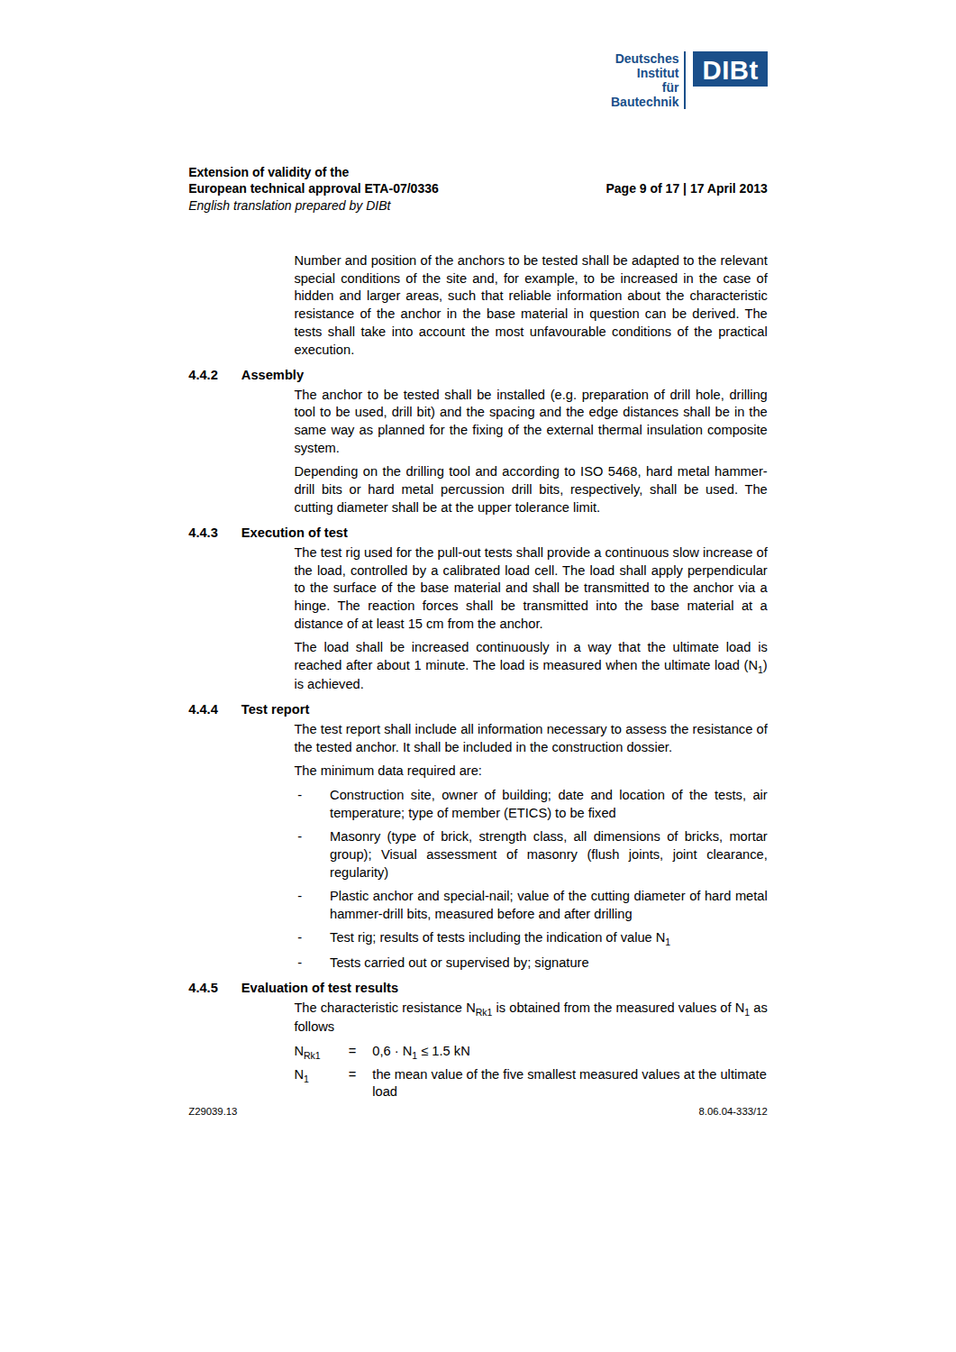Deutsches
Institut
für
Bautechnik
DIBt
Extension of validity of the
European technical approval ETA-07/0336 Page 9 of 17 | 17 April 2013
English translation prepared by DIBt
Number and position of the anchors to be tested shall be adapted to the relevant special conditions of the site and, for example, to be increased in the case of hidden and larger areas, such that reliable information about the characteristic resistance of the anchor in the base material in question can be derived. The tests shall take into account the most unfavourable conditions of the practical execution.
4.4.2
Assembly
The anchor to be tested shall be installed (e.g. preparation of drill hole, drilling tool to be used, drill bit) and the spacing and the edge distances shall be in the same way as planned for the fixing of the external thermal insulation composite system.
Depending on the drilling tool and according to ISO 5468, hard metal hammer-drill bits or hard metal percussion drill bits, respectively, shall be used. The cutting diameter shall be at the upper tolerance limit.
4.4.3
Execution of test
The test rig used for the pull-out tests shall provide a continuous slow increase of the load, controlled by a calibrated load cell. The load shall apply perpendicular to the surface of the base material and shall be transmitted to the anchor via a hinge. The reaction forces shall be transmitted into the base material at a distance of at least 15 cm from the anchor.
The load shall be increased continuously in a way that the ultimate load is reached after about 1 minute. The load is measured when the ultimate load (N1) is achieved.
4.4.4
Test report
The test report shall include all information necessary to assess the resistance of the tested anchor. It shall be included in the construction dossier.
The minimum data required are:
Construction site, owner of building; date and location of the tests, air temperature; type of member (ETICS) to be fixed
Masonry (type of brick, strength class, all dimensions of bricks, mortar group); Visual assessment of masonry (flush joints, joint clearance, regularity)
Plastic anchor and special-nail; value of the cutting diameter of hard metal hammer-drill bits, measured before and after drilling
Test rig; results of tests including the indication of value N1
Tests carried out or supervised by; signature
4.4.5
Evaluation of test results
The characteristic resistance NRk1 is obtained from the measured values of N1 as follows
NRk1 = 0,6 · N1 ≤ 1.5 kN
N1 = the mean value of the five smallest measured values at the ultimate load
Z29039.13 8.06.04-333/12